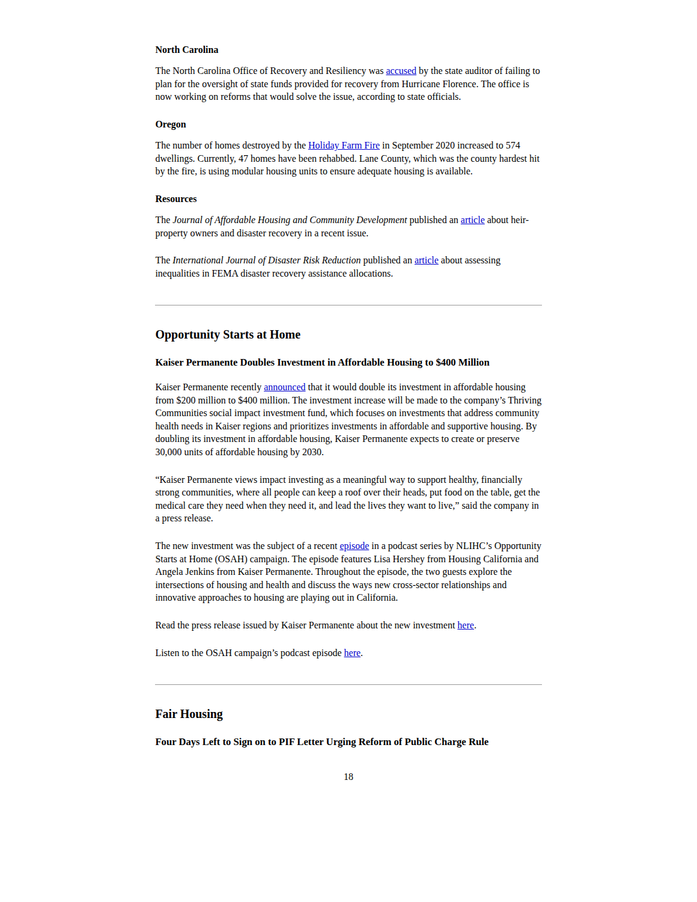North Carolina
The North Carolina Office of Recovery and Resiliency was accused by the state auditor of failing to plan for the oversight of state funds provided for recovery from Hurricane Florence. The office is now working on reforms that would solve the issue, according to state officials.
Oregon
The number of homes destroyed by the Holiday Farm Fire in September 2020 increased to 574 dwellings. Currently, 47 homes have been rehabbed. Lane County, which was the county hardest hit by the fire, is using modular housing units to ensure adequate housing is available.
Resources
The Journal of Affordable Housing and Community Development published an article about heir-property owners and disaster recovery in a recent issue.
The International Journal of Disaster Risk Reduction published an article about assessing inequalities in FEMA disaster recovery assistance allocations.
Opportunity Starts at Home
Kaiser Permanente Doubles Investment in Affordable Housing to $400 Million
Kaiser Permanente recently announced that it would double its investment in affordable housing from $200 million to $400 million. The investment increase will be made to the company’s Thriving Communities social impact investment fund, which focuses on investments that address community health needs in Kaiser regions and prioritizes investments in affordable and supportive housing. By doubling its investment in affordable housing, Kaiser Permanente expects to create or preserve 30,000 units of affordable housing by 2030.
“Kaiser Permanente views impact investing as a meaningful way to support healthy, financially strong communities, where all people can keep a roof over their heads, put food on the table, get the medical care they need when they need it, and lead the lives they want to live,” said the company in a press release.
The new investment was the subject of a recent episode in a podcast series by NLIHC’s Opportunity Starts at Home (OSAH) campaign. The episode features Lisa Hershey from Housing California and Angela Jenkins from Kaiser Permanente. Throughout the episode, the two guests explore the intersections of housing and health and discuss the ways new cross-sector relationships and innovative approaches to housing are playing out in California.
Read the press release issued by Kaiser Permanente about the new investment here.
Listen to the OSAH campaign’s podcast episode here.
Fair Housing
Four Days Left to Sign on to PIF Letter Urging Reform of Public Charge Rule
18